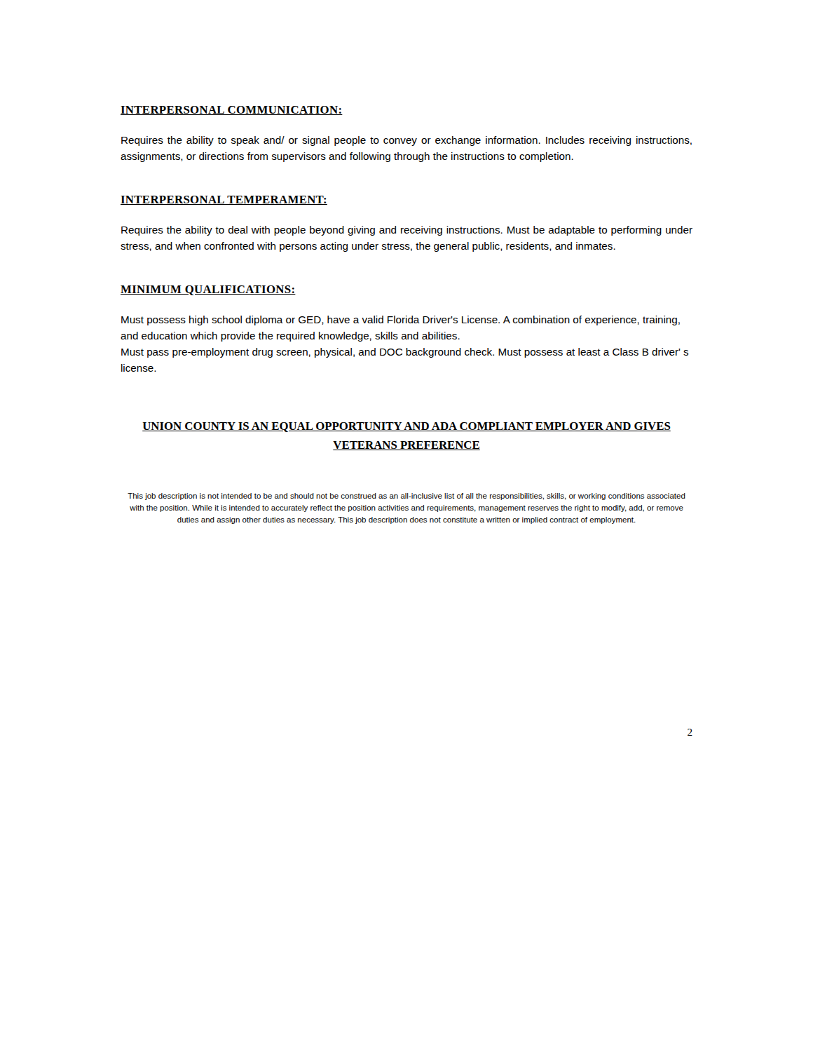INTERPERSONAL COMMUNICATION:
Requires the ability to speak and/ or signal people to convey or exchange information. Includes receiving instructions, assignments, or directions from supervisors and following through the instructions to completion.
INTERPERSONAL TEMPERAMENT:
Requires the ability to deal with people beyond giving and receiving instructions. Must be adaptable to performing under stress, and when confronted with persons acting under stress, the general public, residents, and inmates.
MINIMUM QUALIFICATIONS:
Must possess high school diploma or GED, have a valid Florida Driver's License. A combination of experience, training, and education which provide the required knowledge, skills and abilities.
Must pass pre-employment drug screen, physical, and DOC background check. Must possess at least a Class B driver' s license.
UNION COUNTY IS AN EQUAL OPPORTUNITY AND ADA COMPLIANT EMPLOYER AND GIVES VETERANS PREFERENCE
This job description is not intended to be and should not be construed as an all-inclusive list of all the responsibilities, skills, or working conditions associated with the position. While it is intended to accurately reflect the position activities and requirements, management reserves the right to modify, add, or remove duties and assign other duties as necessary. This job description does not constitute a written or implied contract of employment.
2